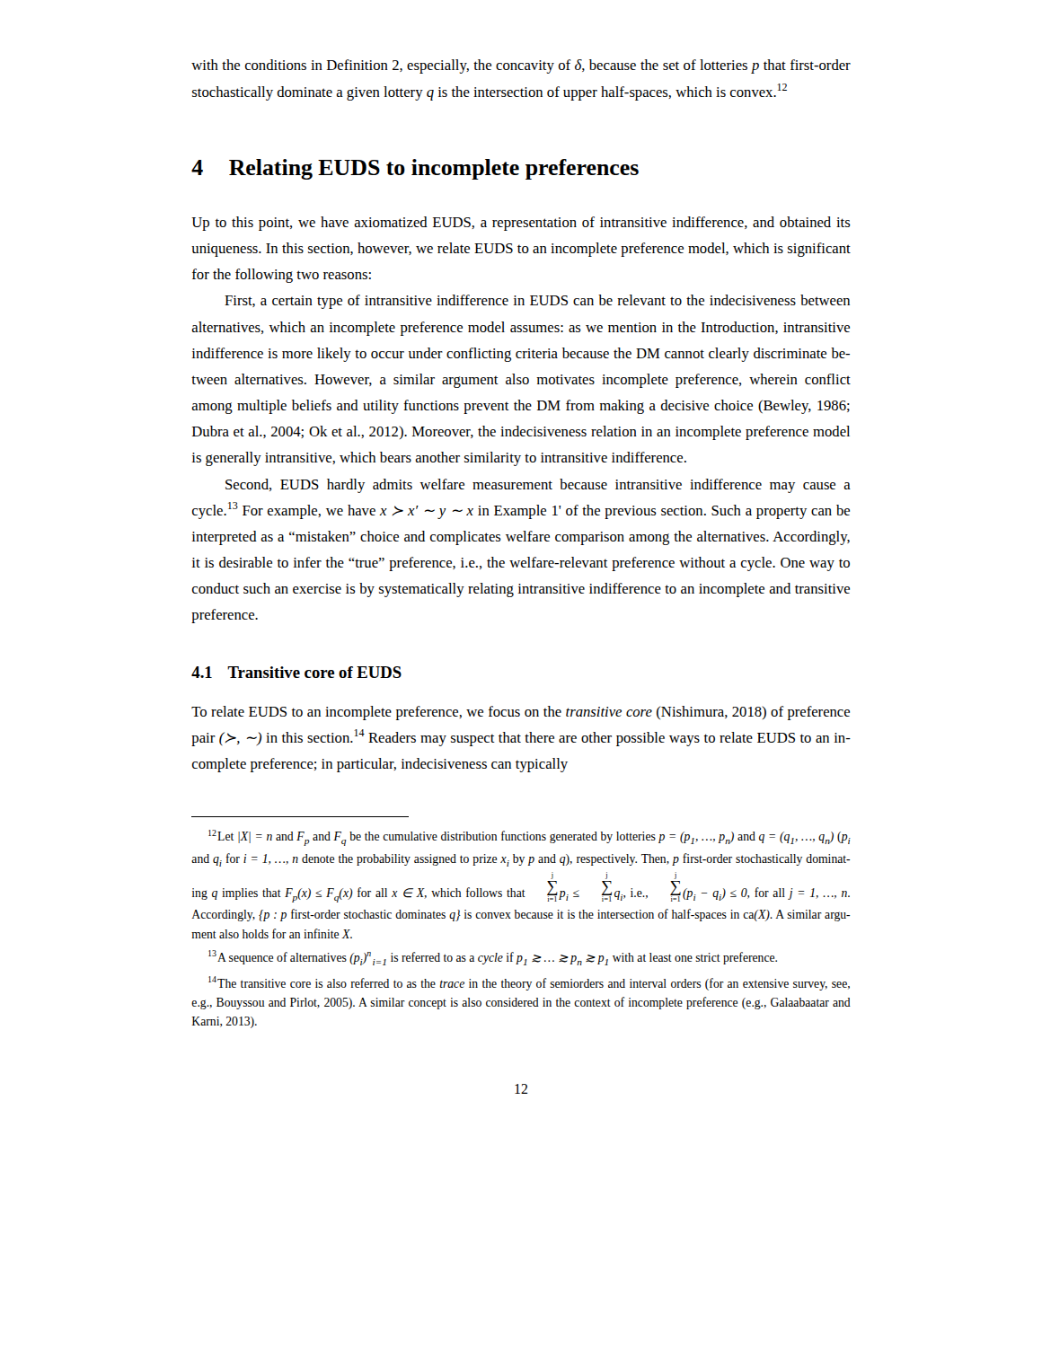with the conditions in Definition 2, especially, the concavity of δ, because the set of lotteries p that first-order stochastically dominate a given lottery q is the intersection of upper half-spaces, which is convex.12
4 Relating EUDS to incomplete preferences
Up to this point, we have axiomatized EUDS, a representation of intransitive indifference, and obtained its uniqueness. In this section, however, we relate EUDS to an incomplete preference model, which is significant for the following two reasons:
First, a certain type of intransitive indifference in EUDS can be relevant to the indecisiveness between alternatives, which an incomplete preference model assumes: as we mention in the Introduction, intransitive indifference is more likely to occur under conflicting criteria because the DM cannot clearly discriminate between alternatives. However, a similar argument also motivates incomplete preference, wherein conflict among multiple beliefs and utility functions prevent the DM from making a decisive choice (Bewley, 1986; Dubra et al., 2004; Ok et al., 2012). Moreover, the indecisiveness relation in an incomplete preference model is generally intransitive, which bears another similarity to intransitive indifference.
Second, EUDS hardly admits welfare measurement because intransitive indifference may cause a cycle.13 For example, we have x ≻ x′ ∼ y ∼ x in Example 1' of the previous section. Such a property can be interpreted as a “mistaken” choice and complicates welfare comparison among the alternatives. Accordingly, it is desirable to infer the “true” preference, i.e., the welfare-relevant preference without a cycle. One way to conduct such an exercise is by systematically relating intransitive indifference to an incomplete and transitive preference.
4.1 Transitive core of EUDS
To relate EUDS to an incomplete preference, we focus on the transitive core (Nishimura, 2018) of preference pair (≻, ∼) in this section.14 Readers may suspect that there are other possible ways to relate EUDS to an incomplete preference; in particular, indecisiveness can typically
12Let |X| = n and Fp and Fq be the cumulative distribution functions generated by lotteries p = (p1, …, pn) and q = (q1, …, qn) (pi and qi for i = 1, …, n denote the probability assigned to prize xi by p and q), respectively. Then, p first-order stochastically dominating q implies that Fp(x) ≤ Fq(x) for all x ∈ X, which follows that j∑i=1 pi ≤ j∑i=1 qi, i.e., j∑i=1(pi − qi) ≤ 0, for all j = 1, …, n. Accordingly, {p : p first-order stochastic dominates q} is convex because it is the intersection of half-spaces in ca(X). A similar argument also holds for an infinite X.
13A sequence of alternatives (pi)ni=1 is referred to as a cycle if p1 ≳ … ≳ pn ≳ p1 with at least one strict preference.
14The transitive core is also referred to as the trace in the theory of semiorders and interval orders (for an extensive survey, see, e.g., Bouyssou and Pirlot, 2005). A similar concept is also considered in the context of incomplete preference (e.g., Galaabaatar and Karni, 2013).
12